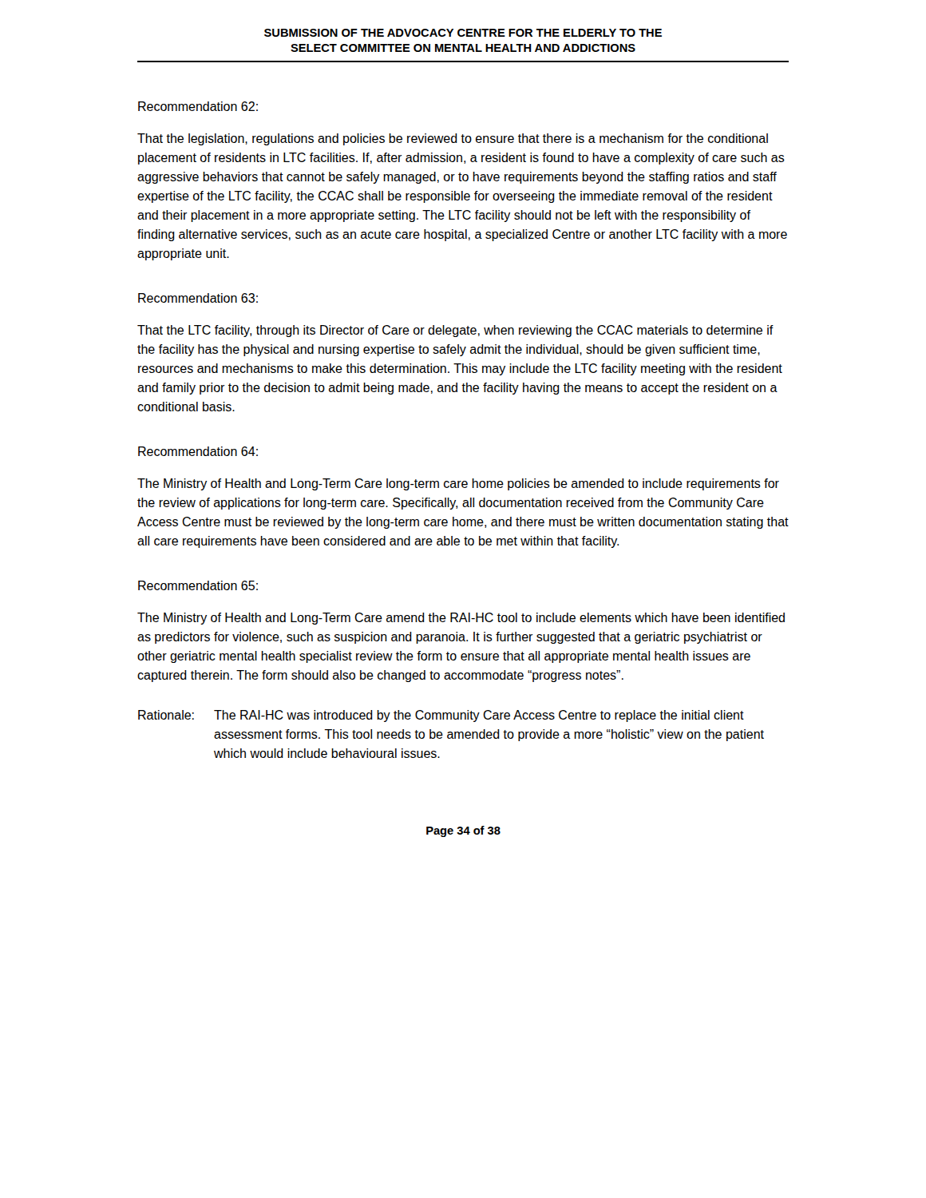SUBMISSION OF THE ADVOCACY CENTRE FOR THE ELDERLY TO THE
SELECT COMMITTEE ON MENTAL HEALTH AND ADDICTIONS
Recommendation 62:
That the legislation, regulations and policies be reviewed to ensure that there is a mechanism for the conditional placement of residents in LTC facilities. If, after admission, a resident is found to have a complexity of care such as aggressive behaviors that cannot be safely managed, or to have requirements beyond the staffing ratios and staff expertise of the LTC facility, the CCAC shall be responsible for overseeing the immediate removal of the resident and their placement in a more appropriate setting. The LTC facility should not be left with the responsibility of finding alternative services, such as an acute care hospital, a specialized Centre or another LTC facility with a more appropriate unit.
Recommendation 63:
That the LTC facility, through its Director of Care or delegate, when reviewing the CCAC materials to determine if the facility has the physical and nursing expertise to safely admit the individual, should be given sufficient time, resources and mechanisms to make this determination. This may include the LTC facility meeting with the resident and family prior to the decision to admit being made, and the facility having the means to accept the resident on a conditional basis.
Recommendation 64:
The Ministry of Health and Long-Term Care long-term care home policies be amended to include requirements for the review of applications for long-term care. Specifically, all documentation received from the Community Care Access Centre must be reviewed by the long-term care home, and there must be written documentation stating that all care requirements have been considered and are able to be met within that facility.
Recommendation 65:
The Ministry of Health and Long-Term Care amend the RAI-HC tool to include elements which have been identified as predictors for violence, such as suspicion and paranoia. It is further suggested that a geriatric psychiatrist or other geriatric mental health specialist review the form to ensure that all appropriate mental health issues are captured therein. The form should also be changed to accommodate “progress notes”.
Rationale:
The RAI-HC was introduced by the Community Care Access Centre to replace the initial client assessment forms. This tool needs to be amended to provide a more “holistic” view on the patient which would include behavioural issues.
Page 34 of 38